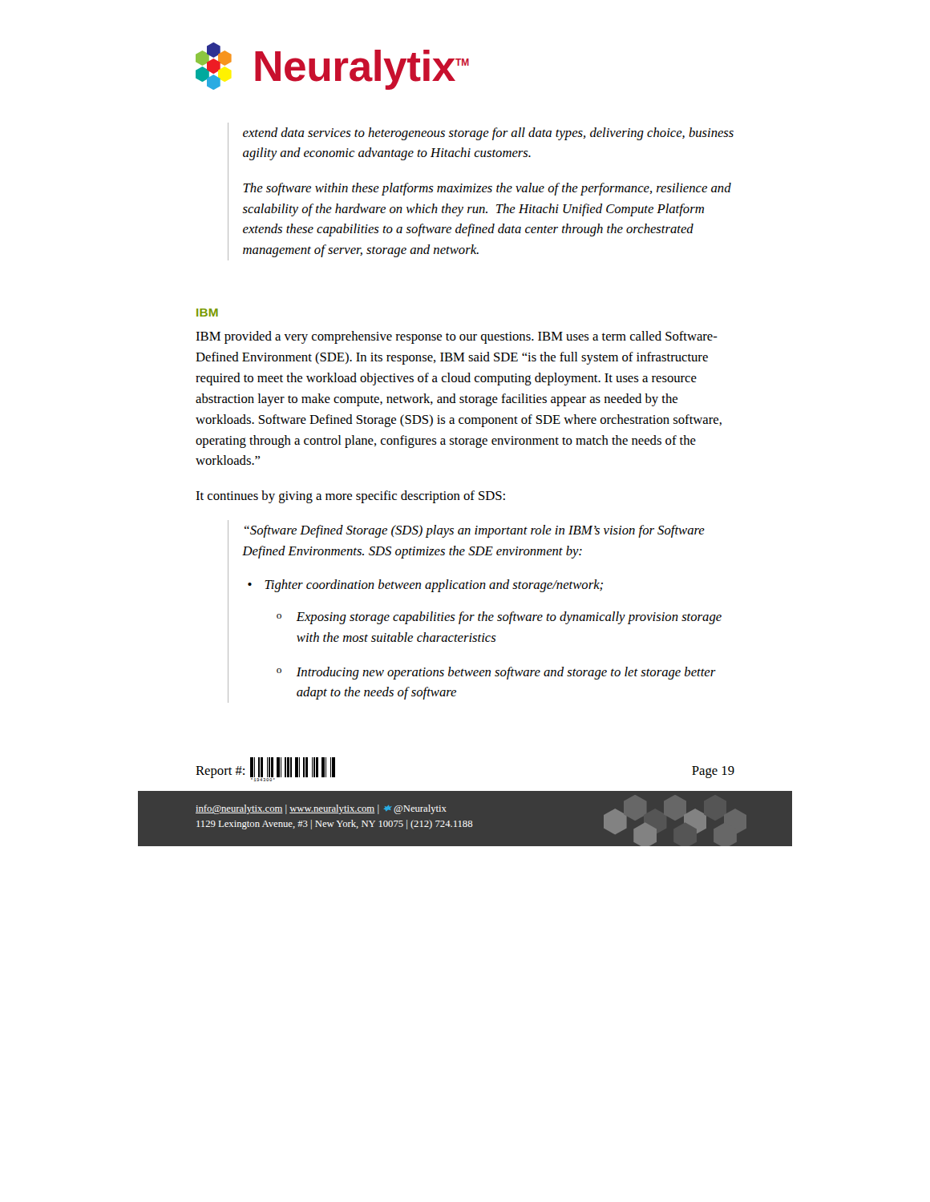NeuralytixTM
extend data services to heterogeneous storage for all data types, delivering choice, business agility and economic advantage to Hitachi customers.
The software within these platforms maximizes the value of the performance, resilience and scalability of the hardware on which they run. The Hitachi Unified Compute Platform extends these capabilities to a software defined data center through the orchestrated management of server, storage and network.
IBM
IBM provided a very comprehensive response to our questions. IBM uses a term called Software-Defined Environment (SDE). In its response, IBM said SDE “is the full system of infrastructure required to meet the workload objectives of a cloud computing deployment. It uses a resource abstraction layer to make compute, network, and storage facilities appear as needed by the workloads. Software Defined Storage (SDS) is a component of SDE where orchestration software, operating through a control plane, configures a storage environment to match the needs of the workloads.”
It continues by giving a more specific description of SDS:
“Software Defined Storage (SDS) plays an important role in IBM’s vision for Software Defined Environments. SDS optimizes the SDE environment by:
Tighter coordination between application and storage/network;
Exposing storage capabilities for the software to dynamically provision storage with the most suitable characteristics
Introducing new operations between software and storage to let storage better adapt to the needs of software
Report #: *194300*
Page 19
info@neuralytix.com | www.neuralytix.com | @Neuralytix
1129 Lexington Avenue, #3 | New York, NY 10075 | (212) 724.1188